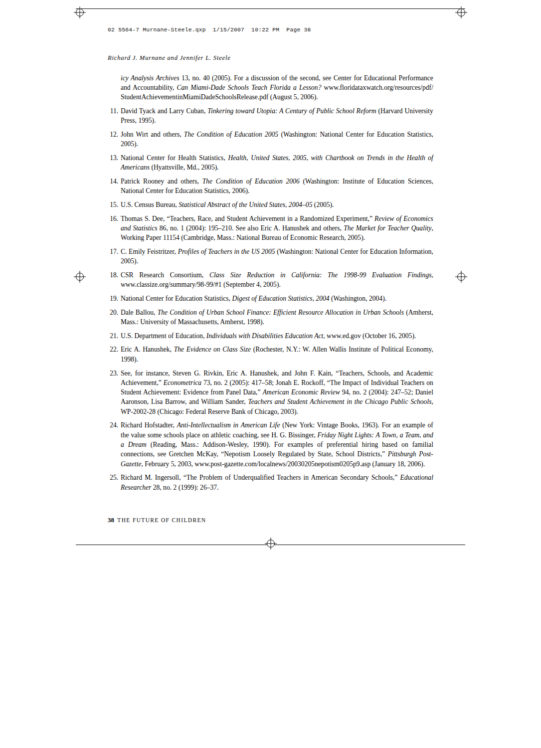02 5564-7 Murnane-Steele.qxp 1/15/2007 10:22 PM Page 38
Richard J. Murnane and Jennifer L. Steele
icy Analysis Archives 13, no. 40 (2005). For a discussion of the second, see Center for Educational Performance and Accountability, Can Miami-Dade Schools Teach Florida a Lesson? www.floridataxwatch.org/resources/pdf/ StudentAchievementinMiamiDadeSchoolsRelease.pdf (August 5, 2006).
11. David Tyack and Larry Cuban, Tinkering toward Utopia: A Century of Public School Reform (Harvard University Press, 1995).
12. John Wirt and others, The Condition of Education 2005 (Washington: National Center for Education Statistics, 2005).
13. National Center for Health Statistics, Health, United States, 2005, with Chartbook on Trends in the Health of Americans (Hyattsville, Md., 2005).
14. Patrick Rooney and others, The Condition of Education 2006 (Washington: Institute of Education Sciences, National Center for Education Statistics, 2006).
15. U.S. Census Bureau, Statistical Abstract of the United States, 2004–05 (2005).
16. Thomas S. Dee, “Teachers, Race, and Student Achievement in a Randomized Experiment,” Review of Economics and Statistics 86, no. 1 (2004): 195–210. See also Eric A. Hanushek and others, The Market for Teacher Quality, Working Paper 11154 (Cambridge, Mass.: National Bureau of Economic Research, 2005).
17. C. Emily Feistritzer, Profiles of Teachers in the US 2005 (Washington: National Center for Education Information, 2005).
18. CSR Research Consortium, Class Size Reduction in California: The 1998-99 Evaluation Findings, www.classize.org/summary/98-99/#1 (September 4, 2005).
19. National Center for Education Statistics, Digest of Education Statistics, 2004 (Washington, 2004).
20. Dale Ballou, The Condition of Urban School Finance: Efficient Resource Allocation in Urban Schools (Amherst, Mass.: University of Massachusetts, Amherst, 1998).
21. U.S. Department of Education, Individuals with Disabilities Education Act, www.ed.gov (October 16, 2005).
22. Eric A. Hanushek, The Evidence on Class Size (Rochester, N.Y.: W. Allen Wallis Institute of Political Economy, 1998).
23. See, for instance, Steven G. Rivkin, Eric A. Hanushek, and John F. Kain, “Teachers, Schools, and Academic Achievement,” Econometrica 73, no. 2 (2005): 417–58; Jonah E. Rockoff, “The Impact of Individual Teachers on Student Achievement: Evidence from Panel Data,” American Economic Review 94, no. 2 (2004): 247–52; Daniel Aaronson, Lisa Barrow, and William Sander, Teachers and Student Achievement in the Chicago Public Schools, WP-2002-28 (Chicago: Federal Reserve Bank of Chicago, 2003).
24. Richard Hofstadter, Anti-Intellectualism in American Life (New York: Vintage Books, 1963). For an example of the value some schools place on athletic coaching, see H. G. Bissinger, Friday Night Lights: A Town, a Team, and a Dream (Reading, Mass.: Addison-Wesley, 1990). For examples of preferential hiring based on familial connections, see Gretchen McKay, “Nepotism Loosely Regulated by State, School Districts,” Pittsburgh Post-Gazette, February 5, 2003, www.post-gazette.com/localnews/20030205nepotism0205p9.asp (January 18, 2006).
25. Richard M. Ingersoll, “The Problem of Underqualified Teachers in American Secondary Schools,” Educational Researcher 28, no. 2 (1999): 26–37.
38 THE FUTURE OF CHILDREN